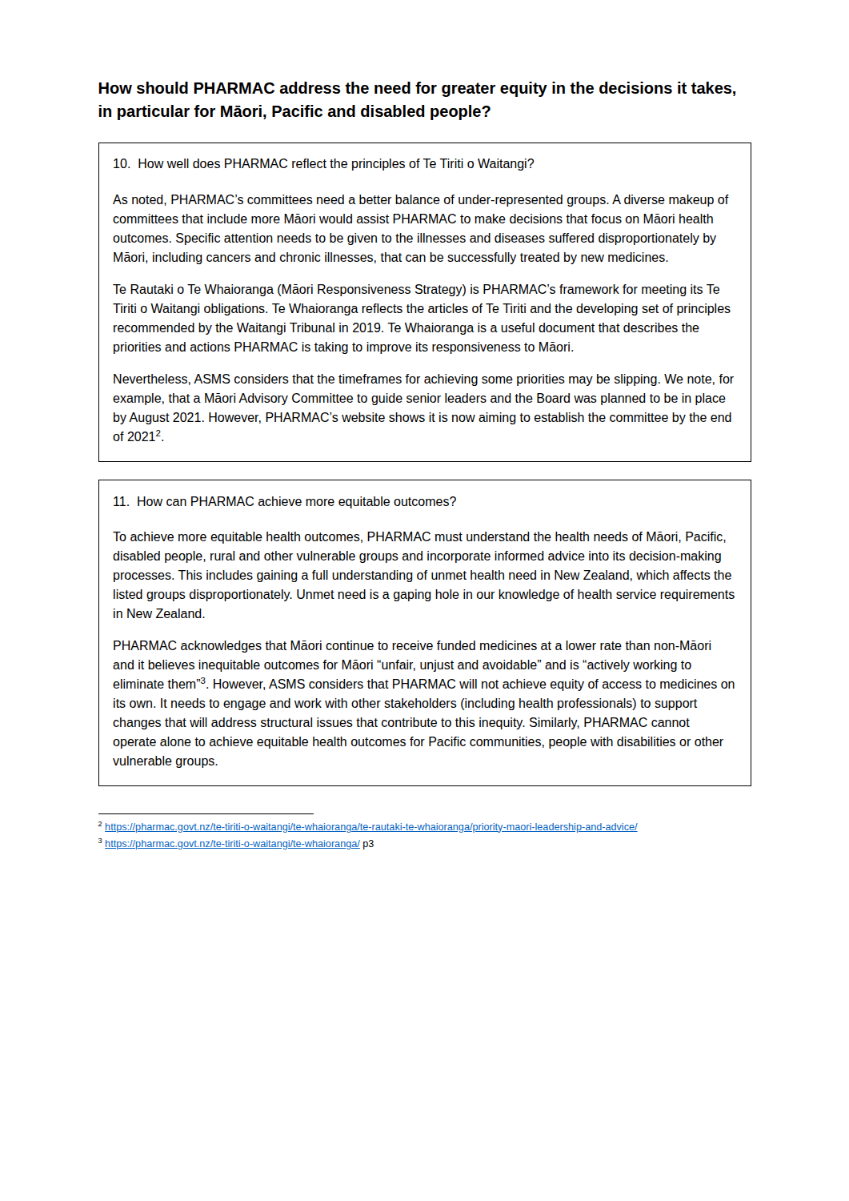How should PHARMAC address the need for greater equity in the decisions it takes, in particular for Māori, Pacific and disabled people?
10. How well does PHARMAC reflect the principles of Te Tiriti o Waitangi?
As noted, PHARMAC’s committees need a better balance of under-represented groups. A diverse makeup of committees that include more Māori would assist PHARMAC to make decisions that focus on Māori health outcomes. Specific attention needs to be given to the illnesses and diseases suffered disproportionately by Māori, including cancers and chronic illnesses, that can be successfully treated by new medicines.
Te Rautaki o Te Whaioranga (Māori Responsiveness Strategy) is PHARMAC’s framework for meeting its Te Tiriti o Waitangi obligations. Te Whaioranga reflects the articles of Te Tiriti and the developing set of principles recommended by the Waitangi Tribunal in 2019. Te Whaioranga is a useful document that describes the priorities and actions PHARMAC is taking to improve its responsiveness to Māori.
Nevertheless, ASMS considers that the timeframes for achieving some priorities may be slipping. We note, for example, that a Māori Advisory Committee to guide senior leaders and the Board was planned to be in place by August 2021. However, PHARMAC’s website shows it is now aiming to establish the committee by the end of 20212.
11. How can PHARMAC achieve more equitable outcomes?
To achieve more equitable health outcomes, PHARMAC must understand the health needs of Māori, Pacific, disabled people, rural and other vulnerable groups and incorporate informed advice into its decision-making processes. This includes gaining a full understanding of unmet health need in New Zealand, which affects the listed groups disproportionately. Unmet need is a gaping hole in our knowledge of health service requirements in New Zealand.
PHARMAC acknowledges that Māori continue to receive funded medicines at a lower rate than non-Māori and it believes inequitable outcomes for Māori “unfair, unjust and avoidable” and is “actively working to eliminate them”3. However, ASMS considers that PHARMAC will not achieve equity of access to medicines on its own. It needs to engage and work with other stakeholders (including health professionals) to support changes that will address structural issues that contribute to this inequity. Similarly, PHARMAC cannot operate alone to achieve equitable health outcomes for Pacific communities, people with disabilities or other vulnerable groups.
2 https://pharmac.govt.nz/te-tiriti-o-waitangi/te-whaioranga/te-rautaki-te-whaioranga/priority-maori-leadership-and-advice/
3 https://pharmac.govt.nz/te-tiriti-o-waitangi/te-whaioranga/ p3